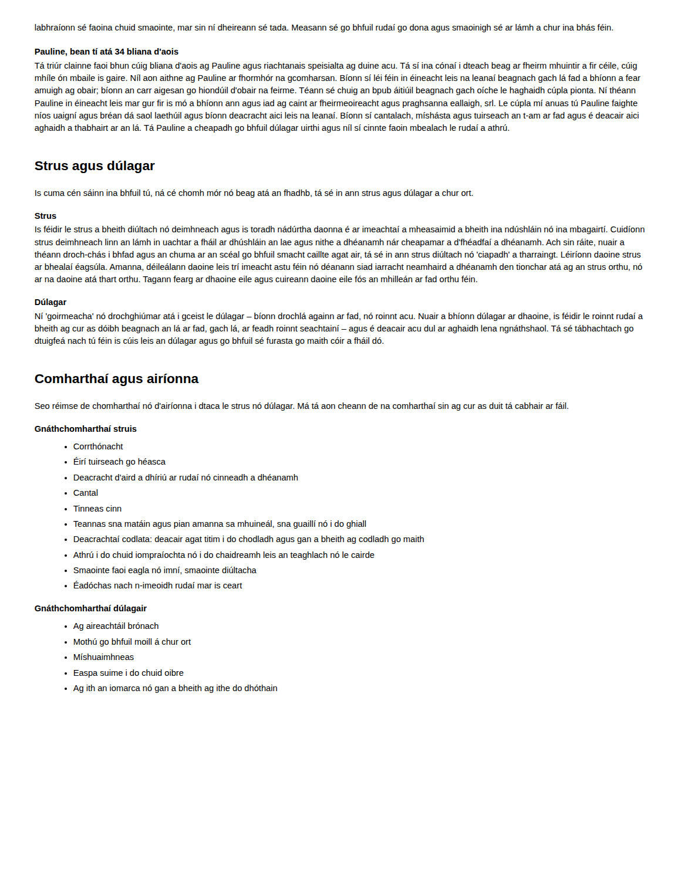labhraíonn sé faoina chuid smaointe, mar sin ní dheireann sé tada. Measann sé go bhfuil rudaí go dona agus smaoinigh sé ar lámh a chur ina bhás féin.
Pauline, bean tí atá 34 bliana d'aois
Tá triúr clainne faoi bhun cúig bliana d'aois ag Pauline agus riachtanais speisialta ag duine acu. Tá sí ina cónaí i dteach beag ar fheirm mhuintir a fir céile, cúig mhíle ón mbaile is gaire. Níl aon aithne ag Pauline ar fhormhór na gcomharsan. Bíonn sí léi féin in éineacht leis na leanaí beagnach gach lá fad a bhíonn a fear amuigh ag obair; bíonn an carr aigesan go hiondúil d'obair na feirme. Téann sé chuig an bpub áitiúil beagnach gach oíche le haghaidh cúpla pionta. Ní théann Pauline in éineacht leis mar gur fir is mó a bhíonn ann agus iad ag caint ar fheirmeoireacht agus praghsanna eallaigh, srl. Le cúpla mí anuas tú Pauline faighte níos uaigní agus bréan dá saol laethúil agus bíonn deacracht aici leis na leanaí. Bíonn sí cantalach, míshásta agus tuirseach an t-am ar fad agus é deacair aici aghaidh a thabhairt ar an lá. Tá Pauline a cheapadh go bhfuil dúlagar uirthi agus níl sí cinnte faoin mbealach le rudaí a athrú.
Strus agus dúlagar
Is cuma cén sáinn ina bhfuil tú, ná cé chomh mór nó beag atá an fhadhb, tá sé in ann strus agus dúlagar a chur ort.
Strus
Is féidir le strus a bheith diúltach nó deimhneach agus is toradh nádúrtha daonna é ar imeachtaí a mheasaimid a bheith ina ndúshláin nó ina mbagairtí. Cuidíonn strus deimhneach linn an lámh in uachtar a fháil ar dhúshláin an lae agus nithe a dhéanamh nár cheapamar a d'fhéadfaí a dhéanamh. Ach sin ráite, nuair a théann droch-chás i bhfad agus an chuma ar an scéal go bhfuil smacht caillte agat air, tá sé in ann strus diúltach nó 'ciapadh' a tharraingt. Léiríonn daoine strus ar bhealaí éagsúla. Amanna, déileálann daoine leis trí imeacht astu féin nó déanann siad iarracht neamhaird a dhéanamh den tionchar atá ag an strus orthu, nó ar na daoine atá thart orthu. Tagann fearg ar dhaoine eile agus cuireann daoine eile fós an mhilleán ar fad orthu féin.
Dúlagar
Ní 'goirmeacha' nó drochghiúmar atá i gceist le dúlagar – bíonn drochlá againn ar fad, nó roinnt acu. Nuair a bhíonn dúlagar ar dhaoine, is féidir le roinnt rudaí a bheith ag cur as dóibh beagnach an lá ar fad, gach lá, ar feadh roinnt seachtainí – agus é deacair acu dul ar aghaidh lena ngnáthshaol. Tá sé tábhachtach go dtuigfeá nach tú féin is cúis leis an dúlagar agus go bhfuil sé furasta go maith cóir a fháil dó.
Comharthaí agus airíonna
Seo réimse de chomharthaí nó d'airíonna i dtaca le strus nó dúlagar. Má tá aon cheann de na comharthaí sin ag cur as duit tá cabhair ar fáil.
Gnáthchomharthaí struis
Corrthónacht
Éirí tuirseach go héasca
Deacracht d'aird a dhíriú ar rudaí nó cinneadh a dhéanamh
Cantal
Tinneas cinn
Teannas sna matáin agus pian amanna sa mhuineál, sna guaillí nó i do ghiall
Deacrachtaí codlata: deacair agat titim i do chodladh agus gan a bheith ag codladh go maith
Athrú i do chuid iompraíochta nó i do chaidreamh leis an teaghlach nó le cairde
Smaointe faoi eagla nó imní, smaointe diúltacha
Éadóchas nach n-imeoidh rudaí mar is ceart
Gnáthchomharthaí dúlagair
Ag aireachtáil brónach
Mothú go bhfuil moill á chur ort
Míshuaimhneas
Easpa suime i do chuid oibre
Ag ith an iomarca nó gan a bheith ag ithe do dhóthain